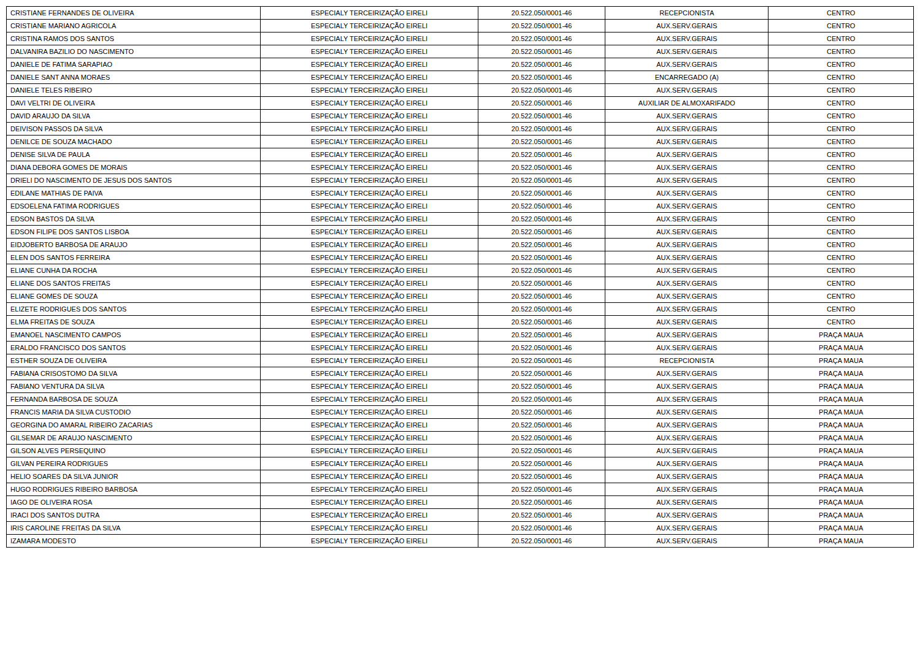| CRISTIANE FERNANDES DE OLIVEIRA | ESPECIALY TERCEIRIZAÇÃO EIRELI | 20.522.050/0001-46 | RECEPCIONISTA | CENTRO |
| CRISTIANE MARIANO AGRICOLA | ESPECIALY TERCEIRIZAÇÃO EIRELI | 20.522.050/0001-46 | AUX.SERV.GERAIS | CENTRO |
| CRISTINA RAMOS DOS SANTOS | ESPECIALY TERCEIRIZAÇÃO EIRELI | 20.522.050/0001-46 | AUX.SERV.GERAIS | CENTRO |
| DALVANIRA BAZILIO DO NASCIMENTO | ESPECIALY TERCEIRIZAÇÃO EIRELI | 20.522.050/0001-46 | AUX.SERV.GERAIS | CENTRO |
| DANIELE DE FATIMA SARAPIAO | ESPECIALY TERCEIRIZAÇÃO EIRELI | 20.522.050/0001-46 | AUX.SERV.GERAIS | CENTRO |
| DANIELE SANT ANNA MORAES | ESPECIALY TERCEIRIZAÇÃO EIRELI | 20.522.050/0001-46 | ENCARREGADO (A) | CENTRO |
| DANIELE TELES RIBEIRO | ESPECIALY TERCEIRIZAÇÃO EIRELI | 20.522.050/0001-46 | AUX.SERV.GERAIS | CENTRO |
| DAVI VELTRI DE OLIVEIRA | ESPECIALY TERCEIRIZAÇÃO EIRELI | 20.522.050/0001-46 | AUXILIAR DE ALMOXARIFADO | CENTRO |
| DAVID ARAUJO DA SILVA | ESPECIALY TERCEIRIZAÇÃO EIRELI | 20.522.050/0001-46 | AUX.SERV.GERAIS | CENTRO |
| DEIVISON PASSOS DA SILVA | ESPECIALY TERCEIRIZAÇÃO EIRELI | 20.522.050/0001-46 | AUX.SERV.GERAIS | CENTRO |
| DENILCE DE SOUZA MACHADO | ESPECIALY TERCEIRIZAÇÃO EIRELI | 20.522.050/0001-46 | AUX.SERV.GERAIS | CENTRO |
| DENISE SILVA DE PAULA | ESPECIALY TERCEIRIZAÇÃO EIRELI | 20.522.050/0001-46 | AUX.SERV.GERAIS | CENTRO |
| DIANA DEBORA GOMES DE MORAIS | ESPECIALY TERCEIRIZAÇÃO EIRELI | 20.522.050/0001-46 | AUX.SERV.GERAIS | CENTRO |
| DRIELI DO NASCIMENTO DE JESUS DOS SANTOS | ESPECIALY TERCEIRIZAÇÃO EIRELI | 20.522.050/0001-46 | AUX.SERV.GERAIS | CENTRO |
| EDILANE MATHIAS DE PAIVA | ESPECIALY TERCEIRIZAÇÃO EIRELI | 20.522.050/0001-46 | AUX.SERV.GERAIS | CENTRO |
| EDSOELENA FATIMA RODRIGUES | ESPECIALY TERCEIRIZAÇÃO EIRELI | 20.522.050/0001-46 | AUX.SERV.GERAIS | CENTRO |
| EDSON BASTOS DA SILVA | ESPECIALY TERCEIRIZAÇÃO EIRELI | 20.522.050/0001-46 | AUX.SERV.GERAIS | CENTRO |
| EDSON FILIPE DOS SANTOS LISBOA | ESPECIALY TERCEIRIZAÇÃO EIRELI | 20.522.050/0001-46 | AUX.SERV.GERAIS | CENTRO |
| EIDJOBERTO BARBOSA DE ARAUJO | ESPECIALY TERCEIRIZAÇÃO EIRELI | 20.522.050/0001-46 | AUX.SERV.GERAIS | CENTRO |
| ELEN DOS SANTOS FERREIRA | ESPECIALY TERCEIRIZAÇÃO EIRELI | 20.522.050/0001-46 | AUX.SERV.GERAIS | CENTRO |
| ELIANE CUNHA DA ROCHA | ESPECIALY TERCEIRIZAÇÃO EIRELI | 20.522.050/0001-46 | AUX.SERV.GERAIS | CENTRO |
| ELIANE DOS SANTOS FREITAS | ESPECIALY TERCEIRIZAÇÃO EIRELI | 20.522.050/0001-46 | AUX.SERV.GERAIS | CENTRO |
| ELIANE GOMES DE SOUZA | ESPECIALY TERCEIRIZAÇÃO EIRELI | 20.522.050/0001-46 | AUX.SERV.GERAIS | CENTRO |
| ELIZETE RODRIGUES DOS SANTOS | ESPECIALY TERCEIRIZAÇÃO EIRELI | 20.522.050/0001-46 | AUX.SERV.GERAIS | CENTRO |
| ELMA FREITAS DE SOUZA | ESPECIALY TERCEIRIZAÇÃO EIRELI | 20.522.050/0001-46 | AUX.SERV.GERAIS | CENTRO |
| EMANOEL NASCIMENTO CAMPOS | ESPECIALY TERCEIRIZAÇÃO EIRELI | 20.522.050/0001-46 | AUX.SERV.GERAIS | PRAÇA MAUA |
| ERALDO FRANCISCO DOS SANTOS | ESPECIALY TERCEIRIZAÇÃO EIRELI | 20.522.050/0001-46 | AUX.SERV.GERAIS | PRAÇA MAUA |
| ESTHER SOUZA DE OLIVEIRA | ESPECIALY TERCEIRIZAÇÃO EIRELI | 20.522.050/0001-46 | RECEPCIONISTA | PRAÇA MAUA |
| FABIANA CRISOSTOMO DA SILVA | ESPECIALY TERCEIRIZAÇÃO EIRELI | 20.522.050/0001-46 | AUX.SERV.GERAIS | PRAÇA MAUA |
| FABIANO VENTURA DA SILVA | ESPECIALY TERCEIRIZAÇÃO EIRELI | 20.522.050/0001-46 | AUX.SERV.GERAIS | PRAÇA MAUA |
| FERNANDA BARBOSA DE SOUZA | ESPECIALY TERCEIRIZAÇÃO EIRELI | 20.522.050/0001-46 | AUX.SERV.GERAIS | PRAÇA MAUA |
| FRANCIS MARIA DA SILVA CUSTODIO | ESPECIALY TERCEIRIZAÇÃO EIRELI | 20.522.050/0001-46 | AUX.SERV.GERAIS | PRAÇA MAUA |
| GEORGINA DO AMARAL RIBEIRO ZACARIAS | ESPECIALY TERCEIRIZAÇÃO EIRELI | 20.522.050/0001-46 | AUX.SERV.GERAIS | PRAÇA MAUA |
| GILSEMAR DE ARAUJO NASCIMENTO | ESPECIALY TERCEIRIZAÇÃO EIRELI | 20.522.050/0001-46 | AUX.SERV.GERAIS | PRAÇA MAUA |
| GILSON ALVES PERSEQUINO | ESPECIALY TERCEIRIZAÇÃO EIRELI | 20.522.050/0001-46 | AUX.SERV.GERAIS | PRAÇA MAUA |
| GILVAN PEREIRA RODRIGUES | ESPECIALY TERCEIRIZAÇÃO EIRELI | 20.522.050/0001-46 | AUX.SERV.GERAIS | PRAÇA MAUA |
| HELIO SOARES DA SILVA JUNIOR | ESPECIALY TERCEIRIZAÇÃO EIRELI | 20.522.050/0001-46 | AUX.SERV.GERAIS | PRAÇA MAUA |
| HUGO RODRIGUES RIBEIRO BARBOSA | ESPECIALY TERCEIRIZAÇÃO EIRELI | 20.522.050/0001-46 | AUX.SERV.GERAIS | PRAÇA MAUA |
| IAGO DE OLIVEIRA ROSA | ESPECIALY TERCEIRIZAÇÃO EIRELI | 20.522.050/0001-46 | AUX.SERV.GERAIS | PRAÇA MAUA |
| IRACI DOS SANTOS DUTRA | ESPECIALY TERCEIRIZAÇÃO EIRELI | 20.522.050/0001-46 | AUX.SERV.GERAIS | PRAÇA MAUA |
| IRIS CAROLINE FREITAS DA SILVA | ESPECIALY TERCEIRIZAÇÃO EIRELI | 20.522.050/0001-46 | AUX.SERV.GERAIS | PRAÇA MAUA |
| IZAMARA MODESTO | ESPECIALY TERCEIRIZAÇÃO EIRELI | 20.522.050/0001-46 | AUX.SERV.GERAIS | PRAÇA MAUA |